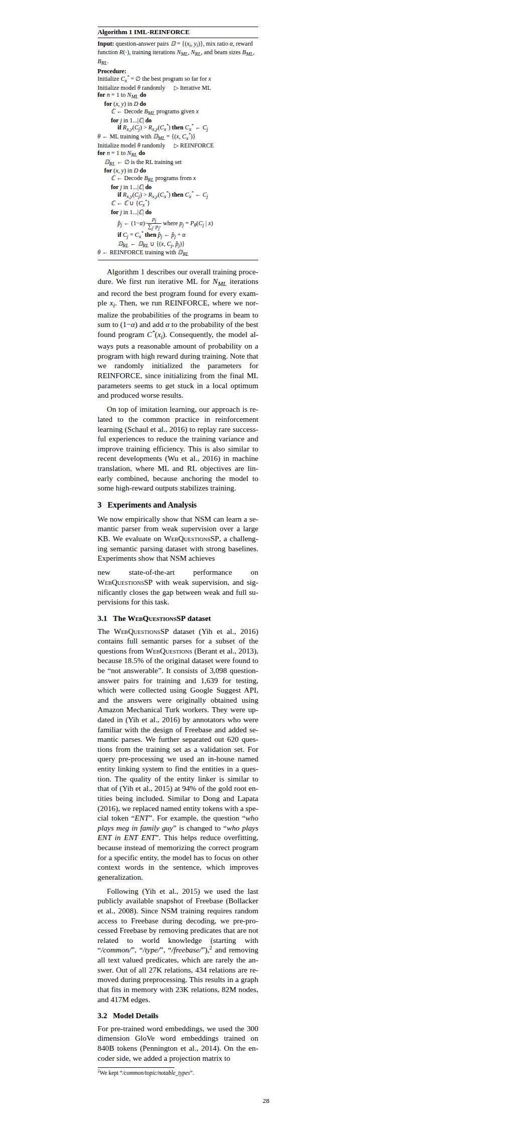Algorithm 1 IML-REINFORCE
Input: question-answer pairs 𝔻 = {(xi, yi)}, mix ratio α, reward function R(·), training iterations NML, NRL, and beam sizes BML, BRL.
Procedure:
Initialize Cx* = ∅ the best program so far for x
Initialize model θ randomly ▷ Iterative ML
for n = 1 to NML do
for (x, y) in D do
ℂ ← Decode BML programs given x
for j in 1...|ℂ| do
if Rx,y(Cj) > Rx,y(Cx*) then Cx* ← Cj
θ ← ML training with 𝔻ML = {(x, Cx*)}
Initialize model θ randomly ▷ REINFORCE
for n = 1 to NRL do
𝔻RL ← ∅ is the RL training set
for (x, y) in D do
ℂ ← Decode BRL programs from x
for j in 1...|ℂ| do
if Rx,y(Cj) > Rx,y(Cx*) then Cx* ← Cj
ℂ ← ℂ ∪ {Cx*}
for j in 1...|ℂ| do
p̂j ← (1−α)·pj∑j′ pj′ where pj = Pθ(Cj | x)
if Cj = Cx* then p̂j ← p̂j + α
𝔻RL ← 𝔻RL ∪ {(x, Cj, p̂j)}
θ ← REINFORCE training with 𝔻RL
Algorithm 1 describes our overall training procedure. We first run iterative ML for NML iterations and record the best program found for every example xi. Then, we run REINFORCE, where we normalize the probabilities of the programs in beam to sum to (1−α) and add α to the probability of the best found program C*(xi). Consequently, the model always puts a reasonable amount of probability on a program with high reward during training. Note that we randomly initialized the parameters for REINFORCE, since initializing from the final ML parameters seems to get stuck in a local optimum and produced worse results.
On top of imitation learning, our approach is related to the common practice in reinforcement learning (Schaul et al., 2016) to replay rare successful experiences to reduce the training variance and improve training efficiency. This is also similar to recent developments (Wu et al., 2016) in machine translation, where ML and RL objectives are linearly combined, because anchoring the model to some high-reward outputs stabilizes training.
3 Experiments and Analysis
We now empirically show that NSM can learn a semantic parser from weak supervision over a large KB. We evaluate on WebQuestionsSP, a challenging semantic parsing dataset with strong baselines. Experiments show that NSM achieves
new state-of-the-art performance on WebQuestionsSP with weak supervision, and significantly closes the gap between weak and full supervisions for this task.
3.1 The WebQuestionsSP dataset
The WebQuestionsSP dataset (Yih et al., 2016) contains full semantic parses for a subset of the questions from WebQuestions (Berant et al., 2013), because 18.5% of the original dataset were found to be “not answerable”. It consists of 3,098 question-answer pairs for training and 1,639 for testing, which were collected using Google Suggest API, and the answers were originally obtained using Amazon Mechanical Turk workers. They were updated in (Yih et al., 2016) by annotators who were familiar with the design of Freebase and added semantic parses. We further separated out 620 questions from the training set as a validation set. For query pre-processing we used an in-house named entity linking system to find the entities in a question. The quality of the entity linker is similar to that of (Yih et al., 2015) at 94% of the gold root entities being included. Similar to Dong and Lapata (2016), we replaced named entity tokens with a special token “ENT”. For example, the question “who plays meg in family guy” is changed to “who plays ENT in ENT ENT”. This helps reduce overfitting, because instead of memorizing the correct program for a specific entity, the model has to focus on other context words in the sentence, which improves generalization.
Following (Yih et al., 2015) we used the last publicly available snapshot of Freebase (Bollacker et al., 2008). Since NSM training requires random access to Freebase during decoding, we pre-processed Freebase by removing predicates that are not related to world knowledge (starting with “/common/”, “/type/”, “/freebase/”),2 and removing all text valued predicates, which are rarely the answer. Out of all 27K relations, 434 relations are removed during preprocessing. This results in a graph that fits in memory with 23K relations, 82M nodes, and 417M edges.
3.2 Model Details
For pre-trained word embeddings, we used the 300 dimension GloVe word embeddings trained on 840B tokens (Pennington et al., 2014). On the encoder side, we added a projection matrix to
2We kept “/common/topic/notable_types”.
28